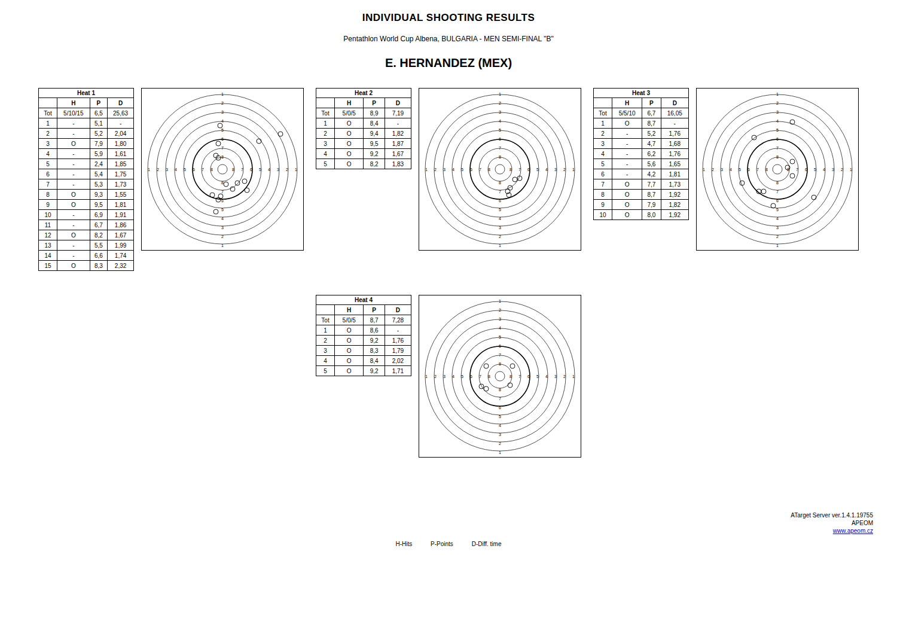INDIVIDUAL SHOOTING RESULTS
Pentathlon World Cup Albena, BULGARIA - MEN SEMI-FINAL "B"
E. HERNANDEZ (MEX)
Heat 1
| | H | P | D |
| --- | --- | --- | --- |
| Tot | 5/10/15 | 6,5 | 25,63 |
| 1 | - | 5,1 | - |
| 2 | - | 5,2 | 2,04 |
| 3 | O | 7,9 | 1,80 |
| 4 | - | 5,9 | 1,61 |
| 5 | - | 2,4 | 1,85 |
| 6 | - | 5,4 | 1,75 |
| 7 | - | 5,3 | 1,73 |
| 8 | O | 9,3 | 1,55 |
| 9 | O | 9,5 | 1,81 |
| 10 | - | 6,9 | 1,91 |
| 11 | - | 6,7 | 1,86 |
| 12 | O | 8,2 | 1,67 |
| 13 | - | 5,5 | 1,99 |
| 14 | - | 6,6 | 1,74 |
| 15 | O | 8,3 | 2,32 |
123 456 78 876 543 21 123 456 78 876 543 21
Heat 2
| | H | P | D |
| --- | --- | --- | --- |
| Tot | 5/0/5 | 8,9 | 7,19 |
| 1 | O | 8,4 | - |
| 2 | O | 9,4 | 1,82 |
| 3 | O | 9,5 | 1,87 |
| 4 | O | 9,2 | 1,67 |
| 5 | O | 8,2 | 1,83 |
123 456 78 876 543 21 123 456 78 876 543 21
Heat 3
| | H | P | D |
| --- | --- | --- | --- |
| Tot | 5/5/10 | 6,7 | 16,05 |
| 1 | O | 8,7 | - |
| 2 | - | 5,2 | 1,76 |
| 3 | - | 4,7 | 1,68 |
| 4 | - | 6,2 | 1,76 |
| 5 | - | 5,6 | 1,65 |
| 6 | - | 4,2 | 1,81 |
| 7 | O | 7,7 | 1,73 |
| 8 | O | 8,7 | 1,92 |
| 9 | O | 7,9 | 1,82 |
| 10 | O | 8,0 | 1,92 |
123 456 78 876 543 21 123 456 78 876 543 21
Heat 4
| | H | P | D |
| --- | --- | --- | --- |
| Tot | 5/0/5 | 8,7 | 7,28 |
| 1 | O | 8,6 | - |
| 2 | O | 9,2 | 1,76 |
| 3 | O | 8,3 | 1,79 |
| 4 | O | 8,4 | 2,02 |
| 5 | O | 9,2 | 1,71 |
123 456 78 876 543 21 123 456 78 876 543 21
ATarget Server ver.1.4.1.19755
APEOM
www.apeom.cz
H-Hits P-Points D-Diff. time